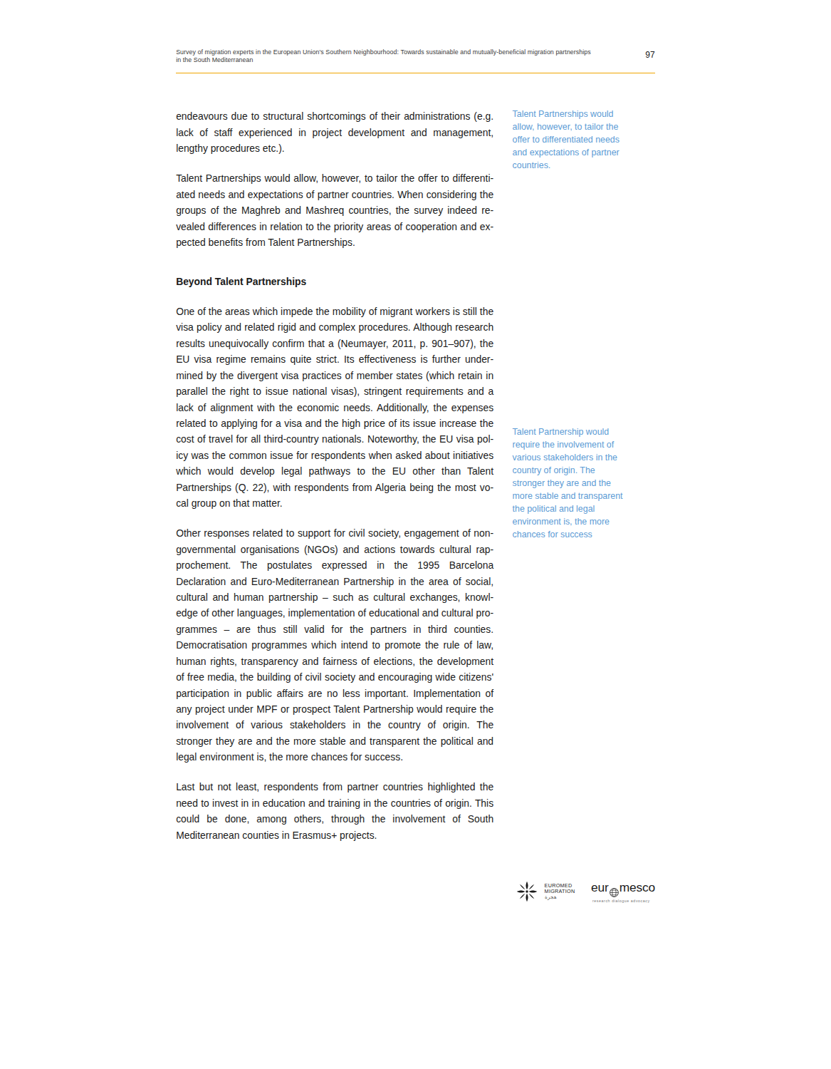Survey of migration experts in the European Union's Southern Neighbourhood: Towards sustainable and mutually-beneficial migration partnerships in the South Mediterranean
97
endeavours due to structural shortcomings of their administrations (e.g. lack of staff experienced in project development and management, lengthy procedures etc.).
Talent Partnerships would allow, however, to tailor the offer to differentiated needs and expectations of partner countries. When considering the groups of the Maghreb and Mashreq countries, the survey indeed revealed differences in relation to the priority areas of cooperation and expected benefits from Talent Partnerships.
Beyond Talent Partnerships
One of the areas which impede the mobility of migrant workers is still the visa policy and related rigid and complex procedures. Although research results unequivocally confirm that a (Neumayer, 2011, p. 901–907), the EU visa regime remains quite strict. Its effectiveness is further undermined by the divergent visa practices of member states (which retain in parallel the right to issue national visas), stringent requirements and a lack of alignment with the economic needs. Additionally, the expenses related to applying for a visa and the high price of its issue increase the cost of travel for all third-country nationals. Noteworthy, the EU visa policy was the common issue for respondents when asked about initiatives which would develop legal pathways to the EU other than Talent Partnerships (Q. 22), with respondents from Algeria being the most vocal group on that matter.
Other responses related to support for civil society, engagement of non-governmental organisations (NGOs) and actions towards cultural rapprochement. The postulates expressed in the 1995 Barcelona Declaration and Euro-Mediterranean Partnership in the area of social, cultural and human partnership – such as cultural exchanges, knowledge of other languages, implementation of educational and cultural programmes – are thus still valid for the partners in third counties. Democratisation programmes which intend to promote the rule of law, human rights, transparency and fairness of elections, the development of free media, the building of civil society and encouraging wide citizens' participation in public affairs are no less important. Implementation of any project under MPF or prospect Talent Partnership would require the involvement of various stakeholders in the country of origin. The stronger they are and the more stable and transparent the political and legal environment is, the more chances for success.
Last but not least, respondents from partner countries highlighted the need to invest in in education and training in the countries of origin. This could be done, among others, through the involvement of South Mediterranean counties in Erasmus+ projects.
Talent Partnerships would allow, however, to tailor the offer to differentiated needs and expectations of partner countries.
Talent Partnership would require the involvement of various stakeholders in the country of origin. The stronger they are and the more stable and transparent the political and legal environment is, the more chances for success
EUROMED
MIGRATION
هجرة
eur mesco
research dialogue advocacy